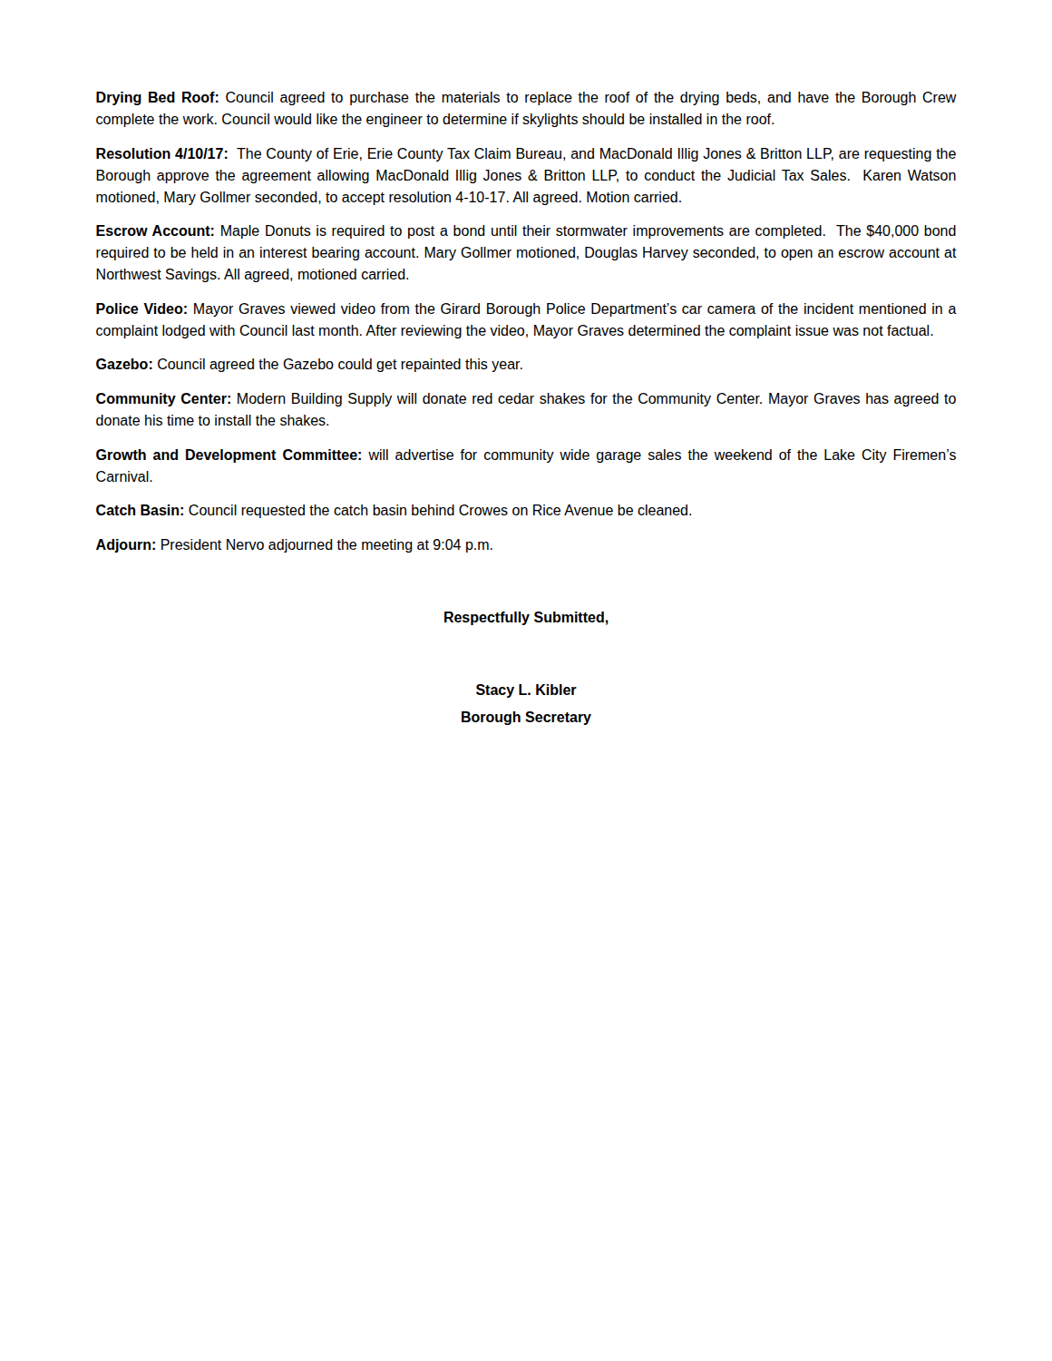Drying Bed Roof: Council agreed to purchase the materials to replace the roof of the drying beds, and have the Borough Crew complete the work. Council would like the engineer to determine if skylights should be installed in the roof.
Resolution 4/10/17: The County of Erie, Erie County Tax Claim Bureau, and MacDonald Illig Jones & Britton LLP, are requesting the Borough approve the agreement allowing MacDonald Illig Jones & Britton LLP, to conduct the Judicial Tax Sales. Karen Watson motioned, Mary Gollmer seconded, to accept resolution 4-10-17. All agreed. Motion carried.
Escrow Account: Maple Donuts is required to post a bond until their stormwater improvements are completed. The $40,000 bond required to be held in an interest bearing account. Mary Gollmer motioned, Douglas Harvey seconded, to open an escrow account at Northwest Savings. All agreed, motioned carried.
Police Video: Mayor Graves viewed video from the Girard Borough Police Department’s car camera of the incident mentioned in a complaint lodged with Council last month. After reviewing the video, Mayor Graves determined the complaint issue was not factual.
Gazebo: Council agreed the Gazebo could get repainted this year.
Community Center: Modern Building Supply will donate red cedar shakes for the Community Center. Mayor Graves has agreed to donate his time to install the shakes.
Growth and Development Committee: will advertise for community wide garage sales the weekend of the Lake City Firemen’s Carnival.
Catch Basin: Council requested the catch basin behind Crowes on Rice Avenue be cleaned.
Adjourn: President Nervo adjourned the meeting at 9:04 p.m.
Respectfully Submitted,
Stacy L. Kibler
Borough Secretary